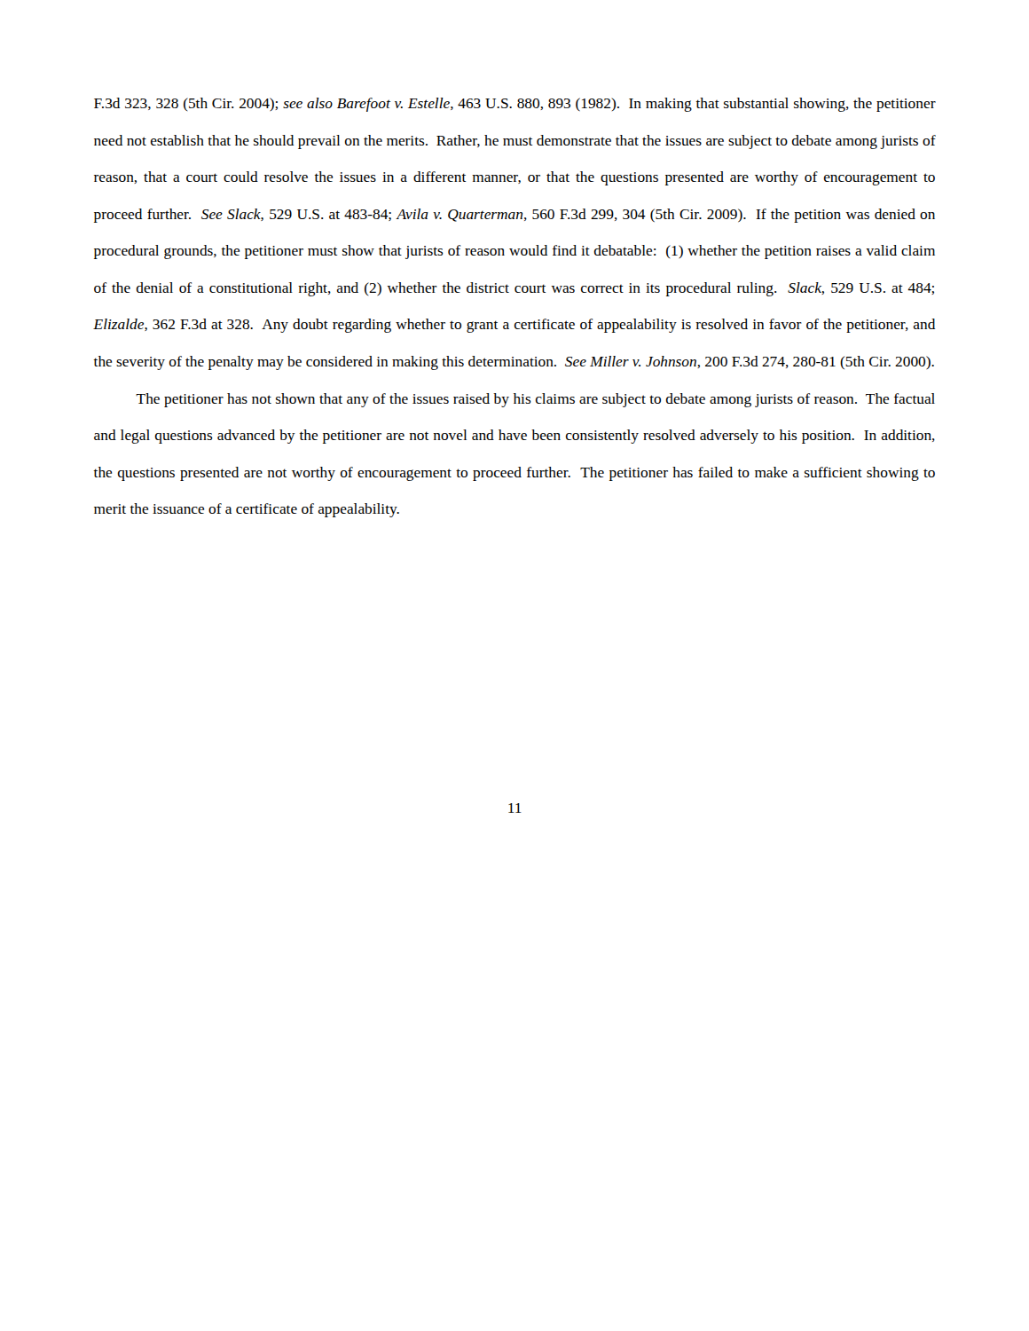F.3d 323, 328 (5th Cir. 2004); see also Barefoot v. Estelle, 463 U.S. 880, 893 (1982). In making that substantial showing, the petitioner need not establish that he should prevail on the merits. Rather, he must demonstrate that the issues are subject to debate among jurists of reason, that a court could resolve the issues in a different manner, or that the questions presented are worthy of encouragement to proceed further. See Slack, 529 U.S. at 483-84; Avila v. Quarterman, 560 F.3d 299, 304 (5th Cir. 2009). If the petition was denied on procedural grounds, the petitioner must show that jurists of reason would find it debatable: (1) whether the petition raises a valid claim of the denial of a constitutional right, and (2) whether the district court was correct in its procedural ruling. Slack, 529 U.S. at 484; Elizalde, 362 F.3d at 328. Any doubt regarding whether to grant a certificate of appealability is resolved in favor of the petitioner, and the severity of the penalty may be considered in making this determination. See Miller v. Johnson, 200 F.3d 274, 280-81 (5th Cir. 2000).
The petitioner has not shown that any of the issues raised by his claims are subject to debate among jurists of reason. The factual and legal questions advanced by the petitioner are not novel and have been consistently resolved adversely to his position. In addition, the questions presented are not worthy of encouragement to proceed further. The petitioner has failed to make a sufficient showing to merit the issuance of a certificate of appealability.
11